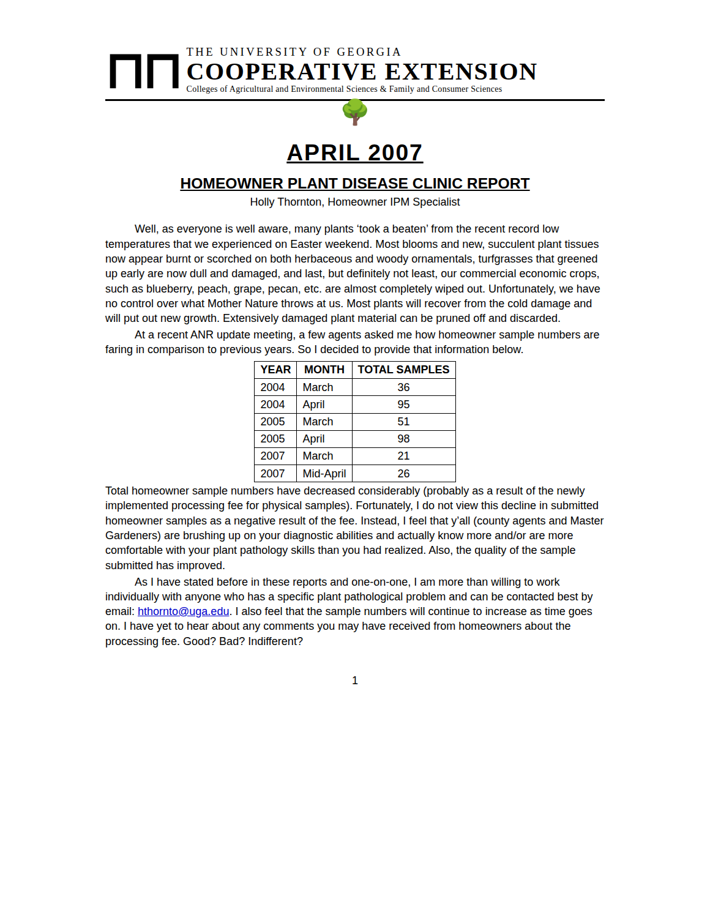⊓⊓
The University of Georgia
Cooperative Extension
Colleges of Agricultural and Environmental Sciences & Family and Consumer Sciences
🌳
APRIL 2007
HOMEOWNER PLANT DISEASE CLINIC REPORT
Holly Thornton, Homeowner IPM Specialist
Well, as everyone is well aware, many plants ‘took a beaten’ from the recent record low temperatures that we experienced on Easter weekend. Most blooms and new, succulent plant tissues now appear burnt or scorched on both herbaceous and woody ornamentals, turfgrasses that greened up early are now dull and damaged, and last, but definitely not least, our commercial economic crops, such as blueberry, peach, grape, pecan, etc. are almost completely wiped out. Unfortunately, we have no control over what Mother Nature throws at us. Most plants will recover from the cold damage and will put out new growth. Extensively damaged plant material can be pruned off and discarded.
At a recent ANR update meeting, a few agents asked me how homeowner sample numbers are faring in comparison to previous years. So I decided to provide that information below.
| YEAR | MONTH | TOTAL SAMPLES |
| --- | --- | --- |
| 2004 | March | 36 |
| 2004 | April | 95 |
| 2005 | March | 51 |
| 2005 | April | 98 |
| 2007 | March | 21 |
| 2007 | Mid-April | 26 |
Total homeowner sample numbers have decreased considerably (probably as a result of the newly implemented processing fee for physical samples). Fortunately, I do not view this decline in submitted homeowner samples as a negative result of the fee. Instead, I feel that y’all (county agents and Master Gardeners) are brushing up on your diagnostic abilities and actually know more and/or are more comfortable with your plant pathology skills than you had realized. Also, the quality of the sample submitted has improved.
As I have stated before in these reports and one-on-one, I am more than willing to work individually with anyone who has a specific plant pathological problem and can be contacted best by email: hthornto@uga.edu. I also feel that the sample numbers will continue to increase as time goes on. I have yet to hear about any comments you may have received from homeowners about the processing fee. Good? Bad? Indifferent?
1